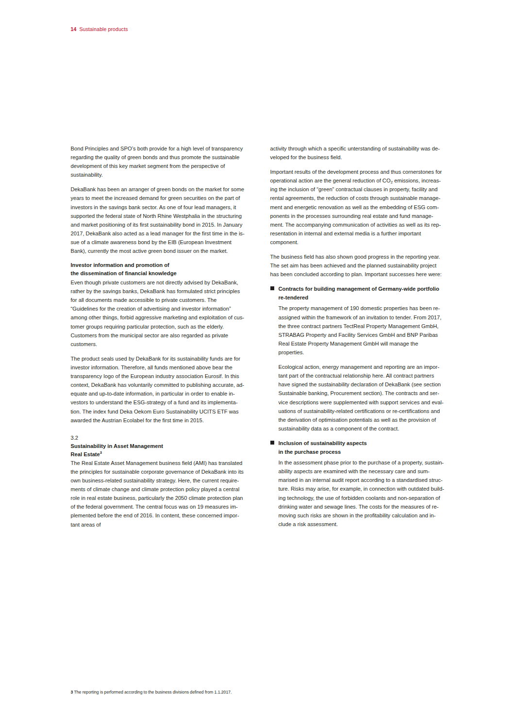14 Sustainable products
Bond Principles and SPO’s both provide for a high level of transparency regarding the quality of green bonds and thus promote the sustainable development of this key market segment from the perspective of sustainability.
DekaBank has been an arranger of green bonds on the market for some years to meet the increased demand for green securities on the part of investors in the savings bank sector. As one of four lead managers, it supported the federal state of North Rhine Westphalia in the structuring and market positioning of its first sustainability bond in 2015. In January 2017, DekaBank also acted as a lead manager for the first time in the issue of a climate awareness bond by the EIB (European Investment Bank), currently the most active green bond issuer on the market.
Investor information and promotion of
the dissemination of financial knowledge
Even though private customers are not directly advised by DekaBank, rather by the savings banks, DekaBank has formulated strict principles for all documents made accessible to private customers. The “Guidelines for the creation of advertising and investor information” among other things, forbid aggressive marketing and exploitation of customer groups requiring particular protection, such as the elderly. Customers from the municipal sector are also regarded as private customers.
The product seals used by DekaBank for its sustainability funds are for investor information. Therefore, all funds mentioned above bear the transparency logo of the European industry association Eurosif. In this context, DekaBank has voluntarily committed to publishing accurate, adequate and up-to-date information, in particular in order to enable investors to understand the ESG-strategy of a fund and its implementation. The index fund Deka Oekom Euro Sustainability UCITS ETF was awarded the Austrian Ecolabel for the first time in 2015.
3.2
Sustainability in Asset Management
Real Estate3
The Real Estate Asset Management business field (AMI) has translated the principles for sustainable corporate governance of DekaBank into its own business-related sustainability strategy. Here, the current requirements of climate change and climate protection policy played a central role in real estate business, particularly the 2050 climate protection plan of the federal government. The central focus was on 19 measures implemented before the end of 2016. In content, these concerned important areas of
activity through which a specific unterstanding of sustainability was developed for the business field.
Important results of the development process and thus cornerstones for operational action are the general reduction of CO2 emissions, increasing the inclusion of “green” contractual clauses in property, facility and rental agreements, the reduction of costs through sustainable management and energetic renovation as well as the embedding of ESG components in the processes surrounding real estate and fund management. The accompanying communication of activities as well as its representation in internal and external media is a further important component.
The business field has also shown good progress in the reporting year. The set aim has been achieved and the planned sustainability project has been concluded according to plan. Important successes here were:
Contracts for building management of Germany-wide portfolio re-tendered
The property management of 190 domestic properties has been reassigned within the framework of an invitation to tender. From 2017, the three contract partners TectReal Property Management GmbH, STRABAG Property and Facility Services GmbH and BNP Paribas Real Estate Property Management GmbH will manage the properties.
Ecological action, energy management and reporting are an important part of the contractual relationship here. All contract partners have signed the sustainability declaration of DekaBank (see section Sustainable banking, Procurement section). The contracts and service descriptions were supplemented with support services and evaluations of sustainability-related certifications or re-certifications and the derivation of optimisation potentials as well as the provision of sustainability data as a component of the contract.
Inclusion of sustainability aspects
in the purchase process
In the assessment phase prior to the purchase of a property, sustainability aspects are examined with the necessary care and summarised in an internal audit report according to a standardised structure. Risks may arise, for example, in connection with outdated building technology, the use of forbidden coolants and non-separation of drinking water and sewage lines. The costs for the measures of removing such risks are shown in the profitability calculation and include a risk assessment.
3 The reporting is performed according to the business divisions defined from 1.1.2017.